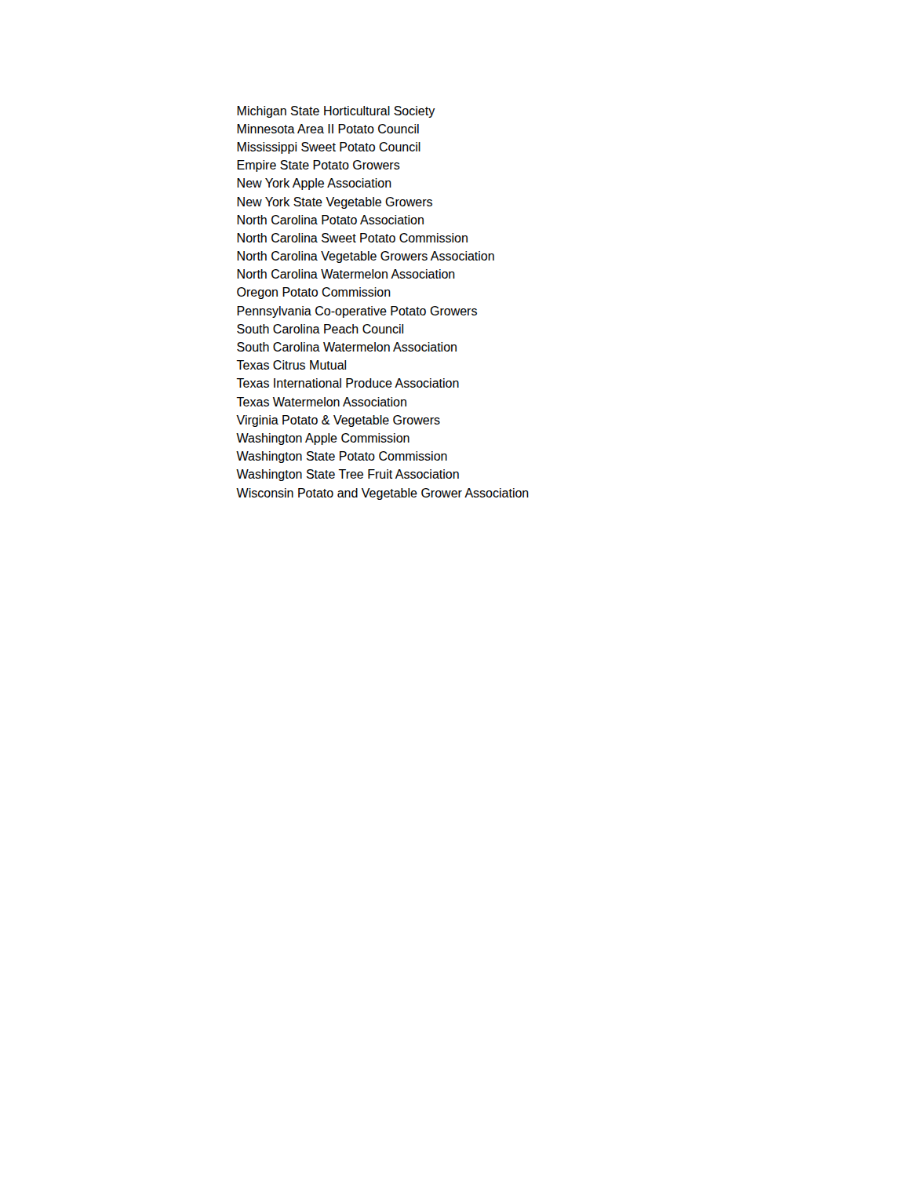Michigan State Horticultural Society
Minnesota Area II Potato Council
Mississippi Sweet Potato Council
Empire State Potato Growers
New York Apple Association
New York State Vegetable Growers
North Carolina Potato Association
North Carolina Sweet Potato Commission
North Carolina Vegetable Growers Association
North Carolina Watermelon Association
Oregon Potato Commission
Pennsylvania Co-operative Potato Growers
South Carolina Peach Council
South Carolina Watermelon Association
Texas Citrus Mutual
Texas International Produce Association
Texas Watermelon Association
Virginia Potato & Vegetable Growers
Washington Apple Commission
Washington State Potato Commission
Washington State Tree Fruit Association
Wisconsin Potato and Vegetable Grower Association